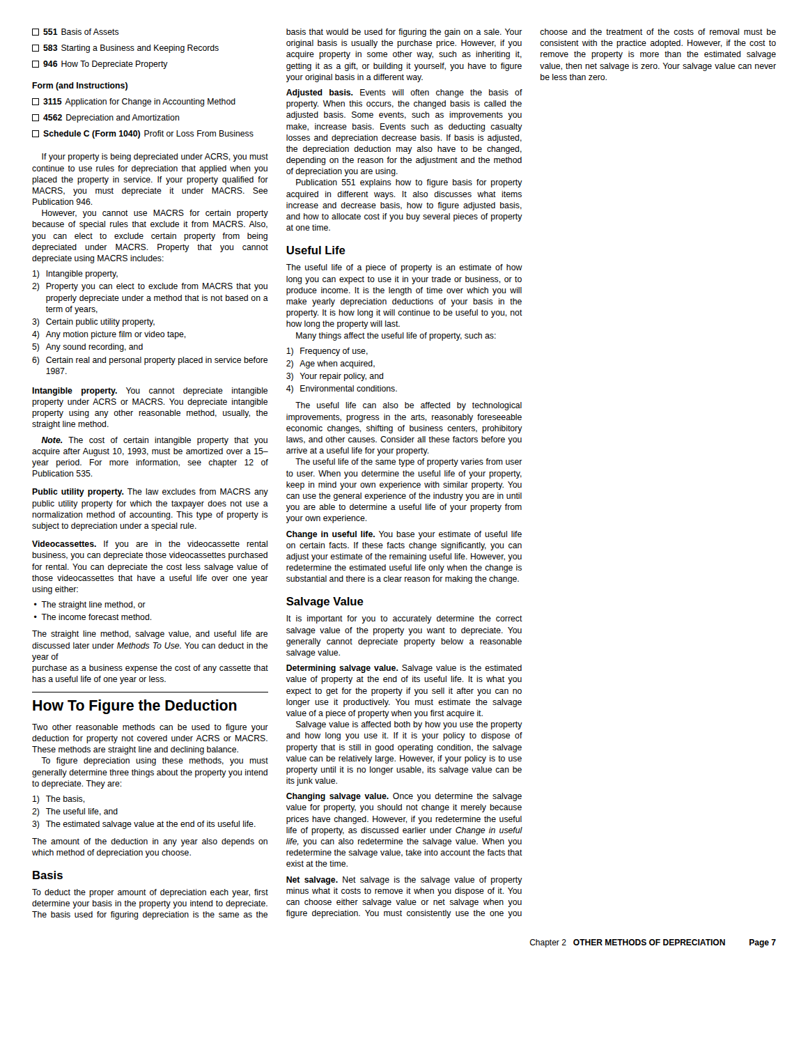551 Basis of Assets
583 Starting a Business and Keeping Records
946 How To Depreciate Property
Form (and Instructions)
3115 Application for Change in Accounting Method
4562 Depreciation and Amortization
Schedule C (Form 1040) Profit or Loss From Business
If your property is being depreciated under ACRS, you must continue to use rules for depreciation that applied when you placed the property in service. If your property qualified for MACRS, you must depreciate it under MACRS. See Publication 946.
However, you cannot use MACRS for certain property because of special rules that exclude it from MACRS. Also, you can elect to exclude certain property from being depreciated under MACRS. Property that you cannot depreciate using MACRS includes:
Intangible property,
Property you can elect to exclude from MACRS that you properly depreciate under a method that is not based on a term of years,
Certain public utility property,
Any motion picture film or video tape,
Any sound recording, and
Certain real and personal property placed in service before 1987.
Intangible property. You cannot depreciate intangible property under ACRS or MACRS. You depreciate intangible property using any other reasonable method, usually, the straight line method.
Note. The cost of certain intangible property that you acquire after August 10, 1993, must be amortized over a 15–year period. For more information, see chapter 12 of Publication 535.
Public utility property. The law excludes from MACRS any public utility property for which the taxpayer does not use a normalization method of accounting. This type of property is subject to depreciation under a special rule.
Videocassettes. If you are in the videocassette rental business, you can depreciate those videocassettes purchased for rental. You can depreciate the cost less salvage value of those videocassettes that have a useful life over one year using either:
The straight line method, or
The income forecast method.
The straight line method, salvage value, and useful life are discussed later under Methods To Use. You can deduct in the year of
purchase as a business expense the cost of any cassette that has a useful life of one year or less.
How To Figure the Deduction
Two other reasonable methods can be used to figure your deduction for property not covered under ACRS or MACRS. These methods are straight line and declining balance.
To figure depreciation using these methods, you must generally determine three things about the property you intend to depreciate. They are:
The basis,
The useful life, and
The estimated salvage value at the end of its useful life.
The amount of the deduction in any year also depends on which method of depreciation you choose.
Basis
To deduct the proper amount of depreciation each year, first determine your basis in the property you intend to depreciate. The basis used for figuring depreciation is the same as the basis that would be used for figuring the gain on a sale. Your original basis is usually the purchase price. However, if you acquire property in some other way, such as inheriting it, getting it as a gift, or building it yourself, you have to figure your original basis in a different way.
Adjusted basis. Events will often change the basis of property. When this occurs, the changed basis is called the adjusted basis. Some events, such as improvements you make, increase basis. Events such as deducting casualty losses and depreciation decrease basis. If basis is adjusted, the depreciation deduction may also have to be changed, depending on the reason for the adjustment and the method of depreciation you are using.
Publication 551 explains how to figure basis for property acquired in different ways. It also discusses what items increase and decrease basis, how to figure adjusted basis, and how to allocate cost if you buy several pieces of property at one time.
Useful Life
The useful life of a piece of property is an estimate of how long you can expect to use it in your trade or business, or to produce income. It is the length of time over which you will make yearly depreciation deductions of your basis in the property. It is how long it will continue to be useful to you, not how long the property will last.
Many things affect the useful life of property, such as:
Frequency of use,
Age when acquired,
Your repair policy, and
Environmental conditions.
The useful life can also be affected by technological improvements, progress in the arts, reasonably foreseeable economic changes, shifting of business centers, prohibitory laws, and other causes. Consider all these factors before you arrive at a useful life for your property.
The useful life of the same type of property varies from user to user. When you determine the useful life of your property, keep in mind your own experience with similar property. You can use the general experience of the industry you are in until you are able to determine a useful life of your property from your own experience.
Change in useful life. You base your estimate of useful life on certain facts. If these facts change significantly, you can adjust your estimate of the remaining useful life. However, you redetermine the estimated useful life only when the change is substantial and there is a clear reason for making the change.
Salvage Value
It is important for you to accurately determine the correct salvage value of the property you want to depreciate. You generally cannot depreciate property below a reasonable salvage value.
Determining salvage value. Salvage value is the estimated value of property at the end of its useful life. It is what you expect to get for the property if you sell it after you can no longer use it productively. You must estimate the salvage value of a piece of property when you first acquire it.
Salvage value is affected both by how you use the property and how long you use it. If it is your policy to dispose of property that is still in good operating condition, the salvage value can be relatively large. However, if your policy is to use property until it is no longer usable, its salvage value can be its junk value.
Changing salvage value. Once you determine the salvage value for property, you should not change it merely because prices have changed. However, if you redetermine the useful life of property, as discussed earlier under Change in useful life, you can also redetermine the salvage value. When you redetermine the salvage value, take into account the facts that exist at the time.
Net salvage. Net salvage is the salvage value of property minus what it costs to remove it when you dispose of it. You can choose either salvage value or net salvage when you figure depreciation. You must consistently use the one you choose and the treatment of the costs of removal must be consistent with the practice adopted. However, if the cost to remove the property is more than the estimated salvage value, then net salvage is zero. Your salvage value can never be less than zero.
Chapter 2 OTHER METHODS OF DEPRECIATION Page 7